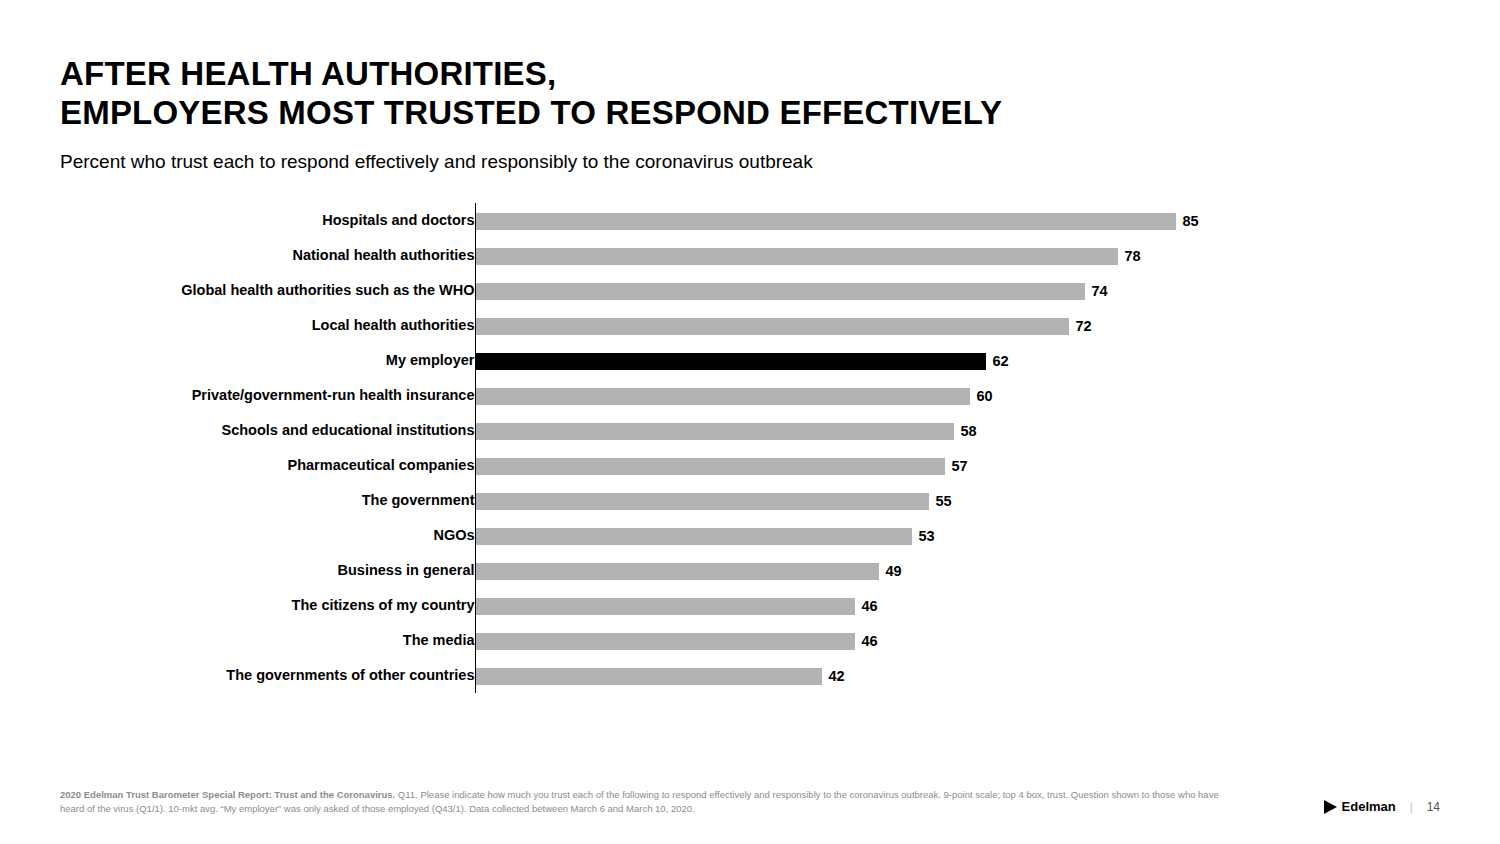AFTER HEALTH AUTHORITIES,
EMPLOYERS MOST TRUSTED TO RESPOND EFFECTIVELY
Percent who trust each to respond effectively and responsibly to the coronavirus outbreak
| Hospitals and doctors | 85 |
| National health authorities | 78 |
| Global health authorities such as the WHO | 74 |
| Local health authorities | 72 |
| My employer | 62 |
| Private/government-run health insurance | 60 |
| Schools and educational institutions | 58 |
| Pharmaceutical companies | 57 |
| The government | 55 |
| NGOs | 53 |
| Business in general | 49 |
| The citizens of my country | 46 |
| The media | 46 |
| The governments of other countries | 42 |
2020 Edelman Trust Barometer Special Report: Trust and the Coronavirus. Q11. Please indicate how much you trust each of the following to respond effectively and responsibly to the coronavirus outbreak. 9-point scale; top 4 box, trust. Question shown to those who have heard of the virus (Q1/1). 10-mkt avg. “My employer” was only asked of those employed (Q43/1). Data collected between March 6 and March 10, 2020.
Edelman
| 14